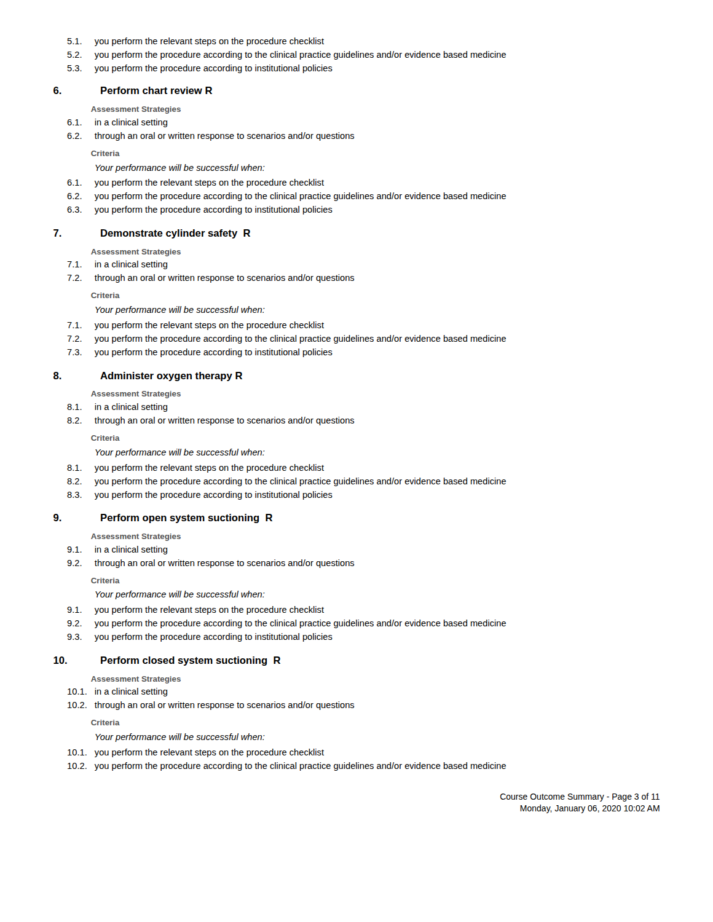5.1.
you perform the relevant steps on the procedure checklist
5.2.
you perform the procedure according to the clinical practice guidelines and/or evidence based medicine
5.3.
you perform the procedure according to institutional policies
6.
Perform chart review R
Assessment Strategies
6.1.
in a clinical setting
6.2.
through an oral or written response to scenarios and/or questions
Criteria
Your performance will be successful when:
6.1.
you perform the relevant steps on the procedure checklist
6.2.
you perform the procedure according to the clinical practice guidelines and/or evidence based medicine
6.3.
you perform the procedure according to institutional policies
7.
Demonstrate cylinder safety R
Assessment Strategies
7.1.
in a clinical setting
7.2.
through an oral or written response to scenarios and/or questions
Criteria
Your performance will be successful when:
7.1.
you perform the relevant steps on the procedure checklist
7.2.
you perform the procedure according to the clinical practice guidelines and/or evidence based medicine
7.3.
you perform the procedure according to institutional policies
8.
Administer oxygen therapy R
Assessment Strategies
8.1.
in a clinical setting
8.2.
through an oral or written response to scenarios and/or questions
Criteria
Your performance will be successful when:
8.1.
you perform the relevant steps on the procedure checklist
8.2.
you perform the procedure according to the clinical practice guidelines and/or evidence based medicine
8.3.
you perform the procedure according to institutional policies
9.
Perform open system suctioning R
Assessment Strategies
9.1.
in a clinical setting
9.2.
through an oral or written response to scenarios and/or questions
Criteria
Your performance will be successful when:
9.1.
you perform the relevant steps on the procedure checklist
9.2.
you perform the procedure according to the clinical practice guidelines and/or evidence based medicine
9.3.
you perform the procedure according to institutional policies
10.
Perform closed system suctioning R
Assessment Strategies
10.1.
in a clinical setting
10.2.
through an oral or written response to scenarios and/or questions
Criteria
Your performance will be successful when:
10.1.
you perform the relevant steps on the procedure checklist
10.2.
you perform the procedure according to the clinical practice guidelines and/or evidence based medicine
Course Outcome Summary - Page 3 of 11
Monday, January 06, 2020 10:02 AM